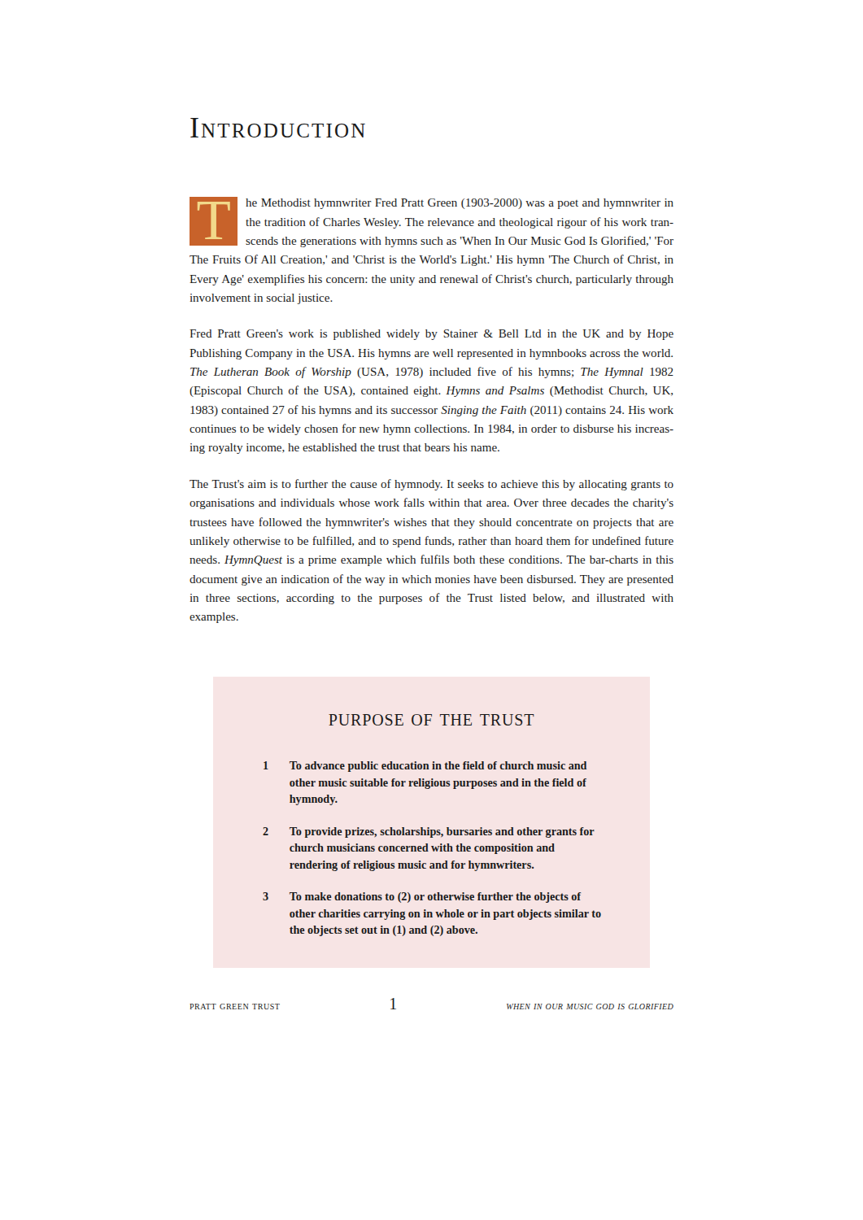Introduction
The Methodist hymnwriter Fred Pratt Green (1903-2000) was a poet and hymnwriter in the tradition of Charles Wesley. The relevance and theological rigour of his work transcends the generations with hymns such as 'When In Our Music God Is Glorified,' 'For The Fruits Of All Creation,' and 'Christ is the World's Light.' His hymn 'The Church of Christ, in Every Age' exemplifies his concern: the unity and renewal of Christ's church, particularly through involvement in social justice.
Fred Pratt Green's work is published widely by Stainer & Bell Ltd in the UK and by Hope Publishing Company in the USA. His hymns are well represented in hymnbooks across the world. The Lutheran Book of Worship (USA, 1978) included five of his hymns; The Hymnal 1982 (Episcopal Church of the USA), contained eight. Hymns and Psalms (Methodist Church, UK, 1983) contained 27 of his hymns and its successor Singing the Faith (2011) contains 24. His work continues to be widely chosen for new hymn collections. In 1984, in order to disburse his increasing royalty income, he established the trust that bears his name.
The Trust's aim is to further the cause of hymnody. It seeks to achieve this by allocating grants to organisations and individuals whose work falls within that area. Over three decades the charity's trustees have followed the hymnwriter's wishes that they should concentrate on projects that are unlikely otherwise to be fulfilled, and to spend funds, rather than hoard them for undefined future needs. HymnQuest is a prime example which fulfils both these conditions. The bar-charts in this document give an indication of the way in which monies have been disbursed. They are presented in three sections, according to the purposes of the Trust listed below, and illustrated with examples.
Purpose of the trust
To advance public education in the field of church music and other music suitable for religious purposes and in the field of hymnody.
To provide prizes, scholarships, bursaries and other grants for church musicians concerned with the composition and rendering of religious music and for hymnwriters.
To make donations to (2) or otherwise further the objects of other charities carrying on in whole or in part objects similar to the objects set out in (1) and (2) above.
Pratt Green Trust 1 When in our music God is glorified